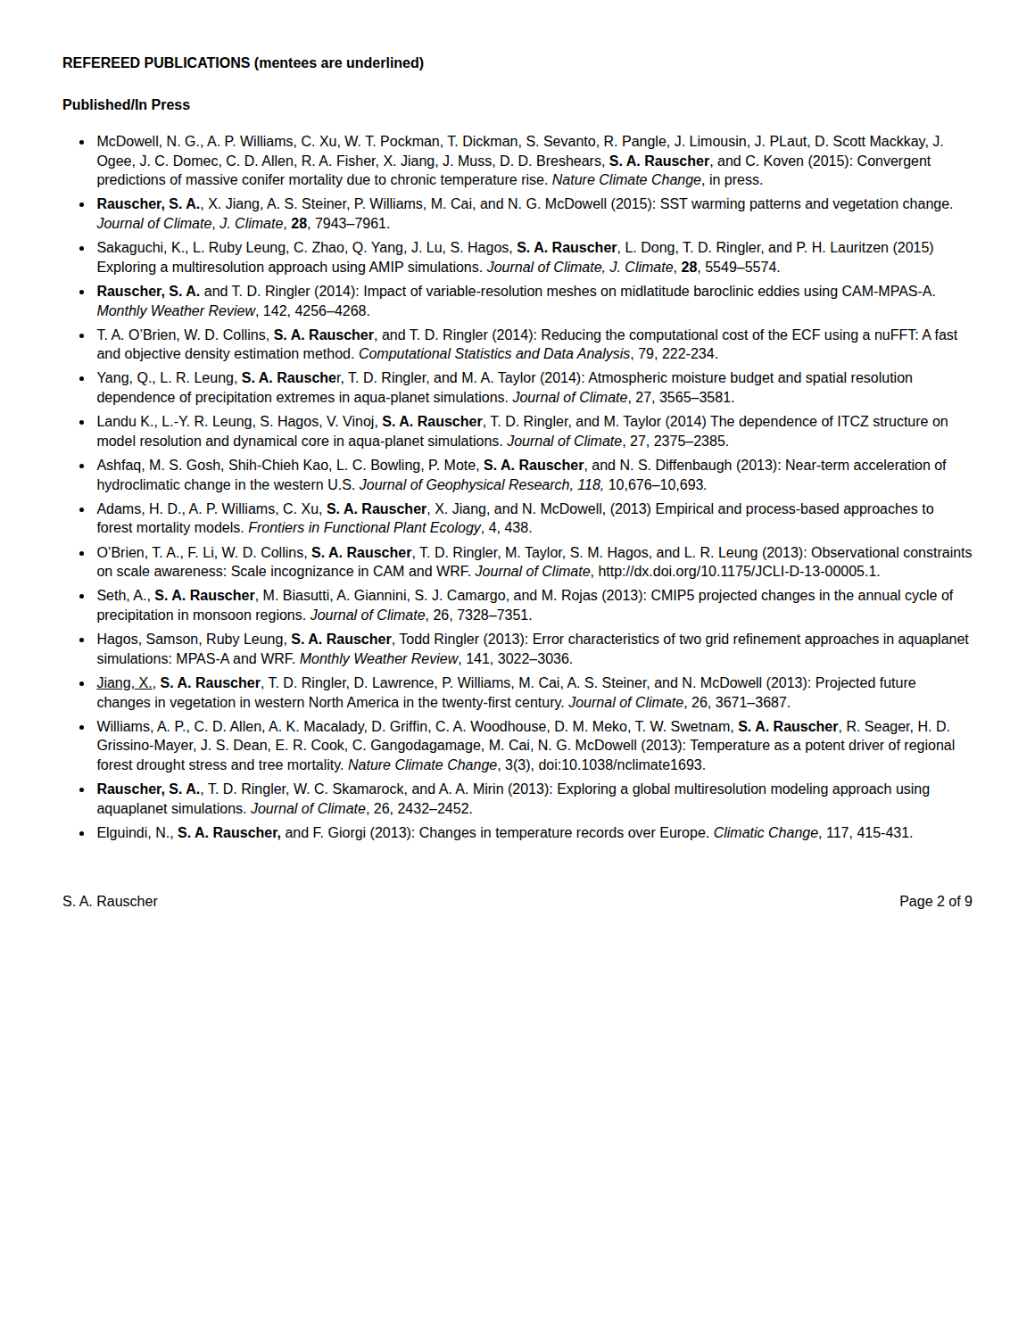REFEREED PUBLICATIONS (mentees are underlined)
Published/In Press
McDowell, N. G., A. P. Williams, C. Xu, W. T. Pockman, T. Dickman, S. Sevanto, R. Pangle, J. Limousin, J. PLaut, D. Scott Mackkay, J. Ogee, J. C. Domec, C. D. Allen, R. A. Fisher, X. Jiang, J. Muss, D. D. Breshears, S. A. Rauscher, and C. Koven (2015): Convergent predictions of massive conifer mortality due to chronic temperature rise. Nature Climate Change, in press.
Rauscher, S. A., X. Jiang, A. S. Steiner, P. Williams, M. Cai, and N. G. McDowell (2015): SST warming patterns and vegetation change. Journal of Climate, J. Climate, 28, 7943–7961.
Sakaguchi, K., L. Ruby Leung, C. Zhao, Q. Yang, J. Lu, S. Hagos, S. A. Rauscher, L. Dong, T. D. Ringler, and P. H. Lauritzen (2015) Exploring a multiresolution approach using AMIP simulations. Journal of Climate, J. Climate, 28, 5549–5574.
Rauscher, S. A. and T. D. Ringler (2014): Impact of variable-resolution meshes on midlatitude baroclinic eddies using CAM-MPAS-A. Monthly Weather Review, 142, 4256–4268.
T. A. O’Brien, W. D. Collins, S. A. Rauscher, and T. D. Ringler (2014): Reducing the computational cost of the ECF using a nuFFT: A fast and objective density estimation method. Computational Statistics and Data Analysis, 79, 222-234.
Yang, Q., L. R. Leung, S. A. Rauscher, T. D. Ringler, and M. A. Taylor (2014): Atmospheric moisture budget and spatial resolution dependence of precipitation extremes in aqua-planet simulations. Journal of Climate, 27, 3565–3581.
Landu K., L.-Y. R. Leung, S. Hagos, V. Vinoj, S. A. Rauscher, T. D. Ringler, and M. Taylor (2014) The dependence of ITCZ structure on model resolution and dynamical core in aqua-planet simulations. Journal of Climate, 27, 2375–2385.
Ashfaq, M. S. Gosh, Shih-Chieh Kao, L. C. Bowling, P. Mote, S. A. Rauscher, and N. S. Diffenbaugh (2013): Near-term acceleration of hydroclimatic change in the western U.S. Journal of Geophysical Research, 118, 10,676–10,693.
Adams, H. D., A. P. Williams, C. Xu, S. A. Rauscher, X. Jiang, and N. McDowell, (2013) Empirical and process-based approaches to forest mortality models. Frontiers in Functional Plant Ecology, 4, 438.
O’Brien, T. A., F. Li, W. D. Collins, S. A. Rauscher, T. D. Ringler, M. Taylor, S. M. Hagos, and L. R. Leung (2013): Observational constraints on scale awareness: Scale incognizance in CAM and WRF. Journal of Climate, http://dx.doi.org/10.1175/JCLI-D-13-00005.1.
Seth, A., S. A. Rauscher, M. Biasutti, A. Giannini, S. J. Camargo, and M. Rojas (2013): CMIP5 projected changes in the annual cycle of precipitation in monsoon regions. Journal of Climate, 26, 7328–7351.
Hagos, Samson, Ruby Leung, S. A. Rauscher, Todd Ringler (2013): Error characteristics of two grid refinement approaches in aquaplanet simulations: MPAS-A and WRF. Monthly Weather Review, 141, 3022–3036.
Jiang, X., S. A. Rauscher, T. D. Ringler, D. Lawrence, P. Williams, M. Cai, A. S. Steiner, and N. McDowell (2013): Projected future changes in vegetation in western North America in the twenty-first century. Journal of Climate, 26, 3671–3687.
Williams, A. P., C. D. Allen, A. K. Macalady, D. Griffin, C. A. Woodhouse, D. M. Meko, T. W. Swetnam, S. A. Rauscher, R. Seager, H. D. Grissino-Mayer, J. S. Dean, E. R. Cook, C. Gangodagamage, M. Cai, N. G. McDowell (2013): Temperature as a potent driver of regional forest drought stress and tree mortality. Nature Climate Change, 3(3), doi:10.1038/nclimate1693.
Rauscher, S. A., T. D. Ringler, W. C. Skamarock, and A. A. Mirin (2013): Exploring a global multiresolution modeling approach using aquaplanet simulations. Journal of Climate, 26, 2432–2452.
Elguindi, N., S. A. Rauscher, and F. Giorgi (2013): Changes in temperature records over Europe. Climatic Change, 117, 415-431.
S. A. Rauscher Page 2 of 9